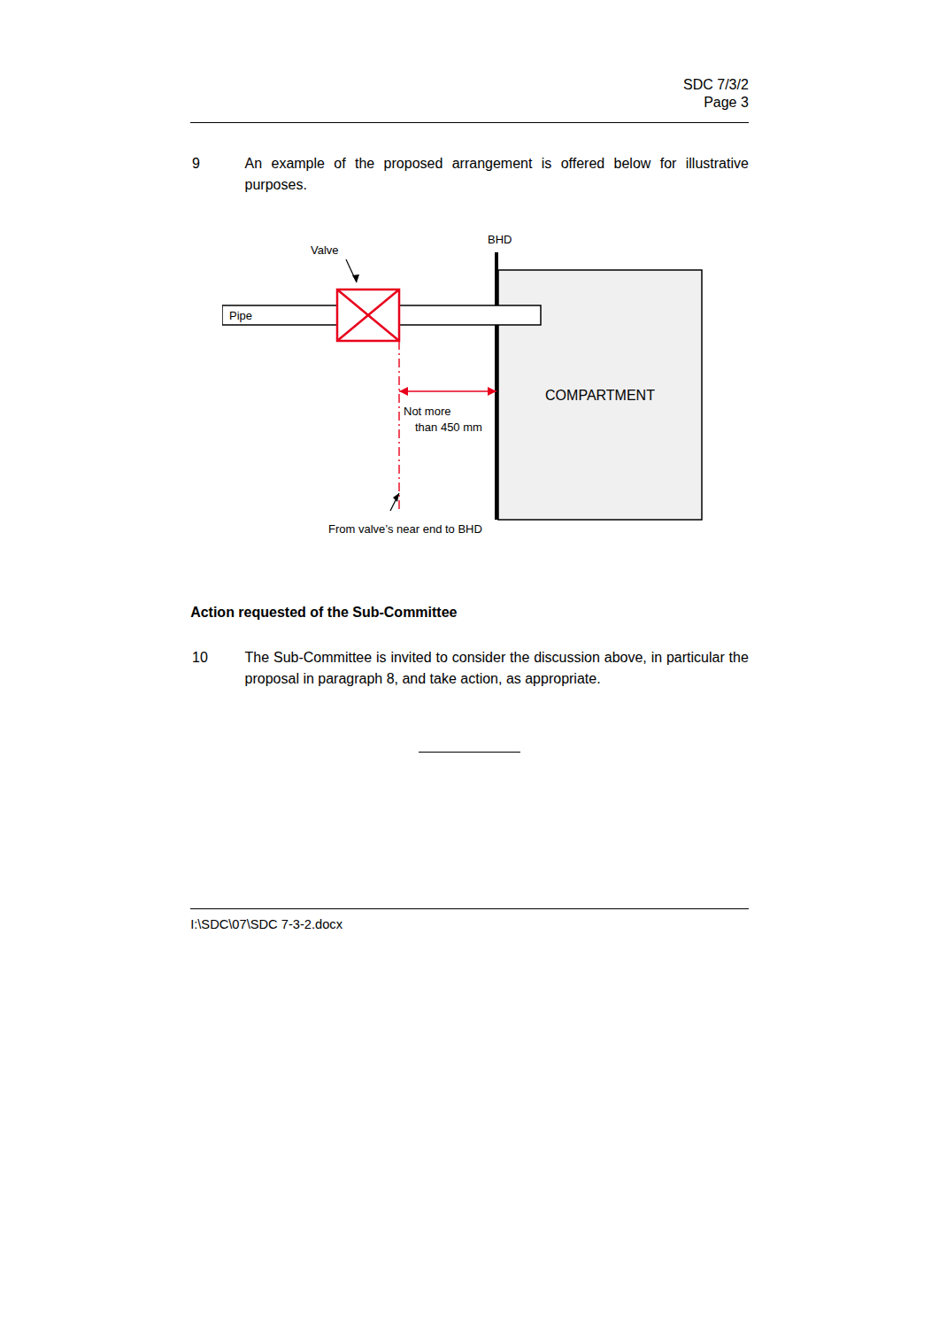SDC 7/3/2
Page 3
9
An example of the proposed arrangement is offered below for illustrative purposes.
BHD COMPARTMENT Pipe Valve Not more than 450 mm From valve’s near end to BHD
Action requested of the Sub-Committee
10
The Sub-Committee is invited to consider the discussion above, in particular the proposal in paragraph 8, and take action, as appropriate.
I:\SDC\07\SDC 7-3-2.docx